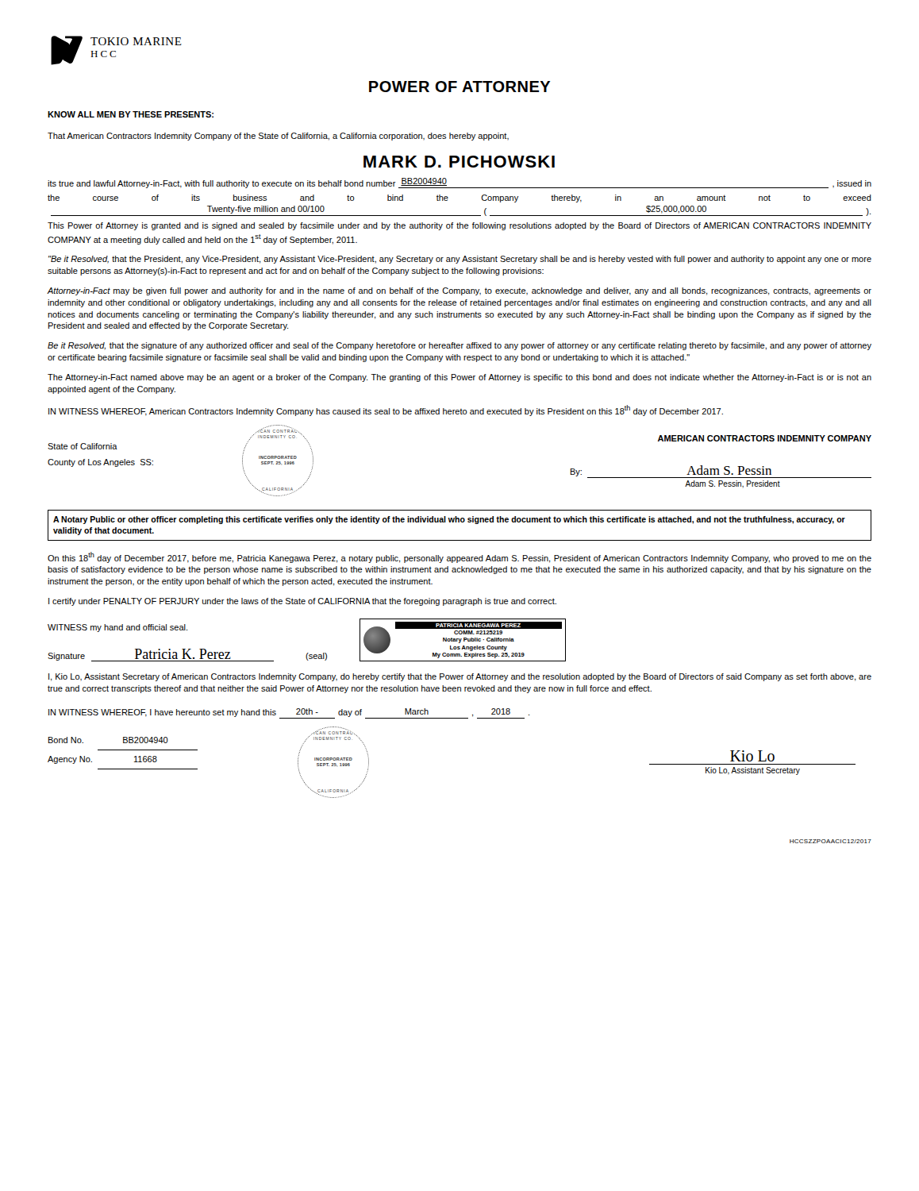TOKIO MARINE
HCC
POWER OF ATTORNEY
KNOW ALL MEN BY THESE PRESENTS:
That American Contractors Indemnity Company of the State of California, a California corporation, does hereby appoint,
MARK D. PICHOWSKI
its true and lawful Attorney-in-Fact, with full authority to execute on its behalf bond number BB2004940 , issued in
the course of its business and to bind the Company thereby, in an amount not to exceed
Twenty-five million and 00/100 ( $25,000,000.00 ).
This Power of Attorney is granted and is signed and sealed by facsimile under and by the authority of the following resolutions adopted by the Board of Directors of AMERICAN CONTRACTORS INDEMNITY COMPANY at a meeting duly called and held on the 1st day of September, 2011.
"Be it Resolved, that the President, any Vice-President, any Assistant Vice-President, any Secretary or any Assistant Secretary shall be and is hereby vested with full power and authority to appoint any one or more suitable persons as Attorney(s)-in-Fact to represent and act for and on behalf of the Company subject to the following provisions:
Attorney-in-Fact may be given full power and authority for and in the name of and on behalf of the Company, to execute, acknowledge and deliver, any and all bonds, recognizances, contracts, agreements or indemnity and other conditional or obligatory undertakings, including any and all consents for the release of retained percentages and/or final estimates on engineering and construction contracts, and any and all notices and documents canceling or terminating the Company's liability thereunder, and any such instruments so executed by any such Attorney-in-Fact shall be binding upon the Company as if signed by the President and sealed and effected by the Corporate Secretary.
Be it Resolved, that the signature of any authorized officer and seal of the Company heretofore or hereafter affixed to any power of attorney or any certificate relating thereto by facsimile, and any power of attorney or certificate bearing facsimile signature or facsimile seal shall be valid and binding upon the Company with respect to any bond or undertaking to which it is attached."
The Attorney-in-Fact named above may be an agent or a broker of the Company. The granting of this Power of Attorney is specific to this bond and does not indicate whether the Attorney-in-Fact is or is not an appointed agent of the Company.
IN WITNESS WHEREOF, American Contractors Indemnity Company has caused its seal to be affixed hereto and executed by its President on this 18th day of December 2017.
State of California
County of Los Angeles SS:
AMERICAN CONTRACTORS INDEMNITY CO.
INCORPORATED
SEPT. 25, 1996
CALIFORNIA
AMERICAN CONTRACTORS INDEMNITY COMPANY
By: Adam S. Pessin
Adam S. Pessin, President
A Notary Public or other officer completing this certificate verifies only the identity of the individual who signed the document to which this certificate is attached, and not the truthfulness, accuracy, or validity of that document.
On this 18th day of December 2017, before me, Patricia Kanegawa Perez, a notary public, personally appeared Adam S. Pessin, President of American Contractors Indemnity Company, who proved to me on the basis of satisfactory evidence to be the person whose name is subscribed to the within instrument and acknowledged to me that he executed the same in his authorized capacity, and that by his signature on the instrument the person, or the entity upon behalf of which the person acted, executed the instrument.
I certify under PENALTY OF PERJURY under the laws of the State of CALIFORNIA that the foregoing paragraph is true and correct.
WITNESS my hand and official seal.
Signature Patricia K. Perez (seal)
PATRICIA KANEGAWA PEREZ
COMM. #2125219
Notary Public · California
Los Angeles County
My Comm. Expires Sep. 25, 2019
I, Kio Lo, Assistant Secretary of American Contractors Indemnity Company, do hereby certify that the Power of Attorney and the resolution adopted by the Board of Directors of said Company as set forth above, are true and correct transcripts thereof and that neither the said Power of Attorney nor the resolution have been revoked and they are now in full force and effect.
IN WITNESS WHEREOF, I have hereunto set my hand this 20th - day of March , 2018 .
| Bond No. | BB2004940 |
| Agency No. | 11668 |
AMERICAN CONTRACTORS INDEMNITY CO.
INCORPORATED
SEPT. 25, 1996
CALIFORNIA
Kio Lo
Kio Lo, Assistant Secretary
HCCSZZPOAACIC12/2017